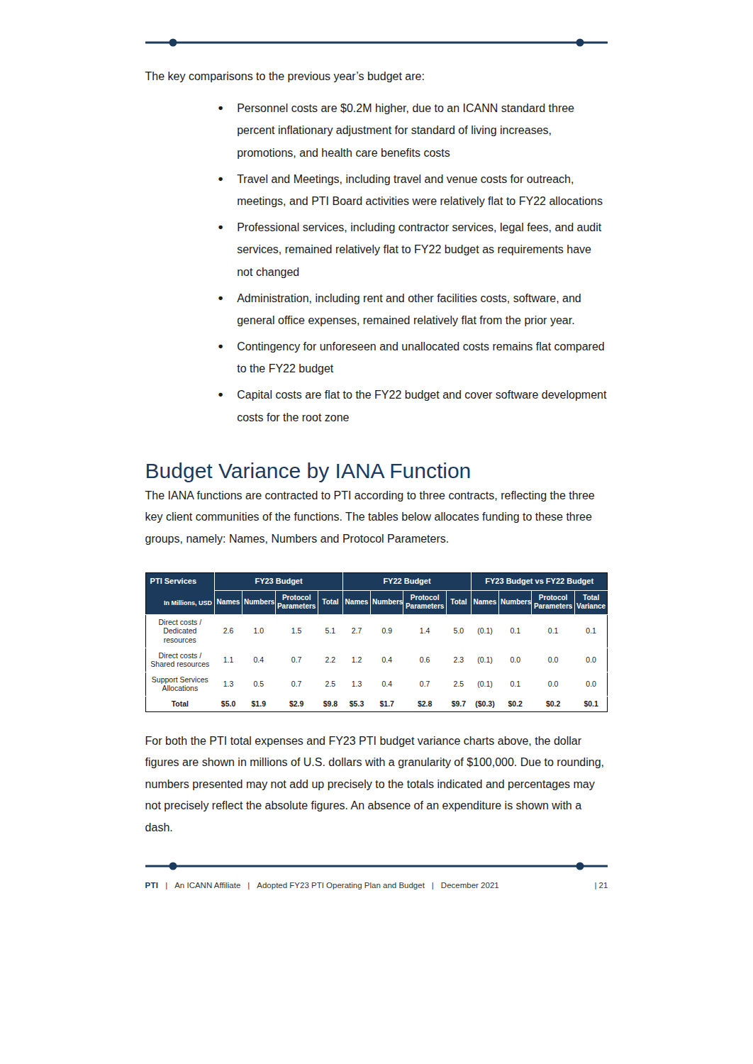The key comparisons to the previous year’s budget are:
Personnel costs are $0.2M higher, due to an ICANN standard three percent inflationary adjustment for standard of living increases, promotions, and health care benefits costs
Travel and Meetings, including travel and venue costs for outreach, meetings, and PTI Board activities were relatively flat to FY22 allocations
Professional services, including contractor services, legal fees, and audit services, remained relatively flat to FY22 budget as requirements have not changed
Administration, including rent and other facilities costs, software, and general office expenses, remained relatively flat from the prior year.
Contingency for unforeseen and unallocated costs remains flat compared to the FY22 budget
Capital costs are flat to the FY22 budget and cover software development costs for the root zone
Budget Variance by IANA Function
The IANA functions are contracted to PTI according to three contracts, reflecting the three key client communities of the functions. The tables below allocates funding to these three groups, namely: Names, Numbers and Protocol Parameters.
| PTI Services In Millions, USD | FY23 Budget | FY22 Budget | FY23 Budget vs FY22 Budget |
| --- | --- | --- | --- |
| Names | Numbers | Protocol Parameters | Total | Names | Numbers | Protocol Parameters | Total | Names | Numbers | Protocol Parameters | Total Variance |
| Direct costs / Dedicated resources | 2.6 | 1.0 | 1.5 | 5.1 | 2.7 | 0.9 | 1.4 | 5.0 | (0.1) | 0.1 | 0.1 | 0.1 |
| Direct costs / Shared resources | 1.1 | 0.4 | 0.7 | 2.2 | 1.2 | 0.4 | 0.6 | 2.3 | (0.1) | 0.0 | 0.0 | 0.0 |
| Support Services Allocations | 1.3 | 0.5 | 0.7 | 2.5 | 1.3 | 0.4 | 0.7 | 2.5 | (0.1) | 0.1 | 0.0 | 0.0 |
| Total | $5.0 | $1.9 | $2.9 | $9.8 | $5.3 | $1.7 | $2.8 | $9.7 | ($0.3) | $0.2 | $0.2 | $0.1 |
For both the PTI total expenses and FY23 PTI budget variance charts above, the dollar figures are shown in millions of U.S. dollars with a granularity of $100,000. Due to rounding, numbers presented may not add up precisely to the totals indicated and percentages may not precisely reflect the absolute figures. An absence of an expenditure is shown with a dash.
PTI| An ICANN Affiliate| Adopted FY23 PTI Operating Plan and Budget| December 2021 | 21